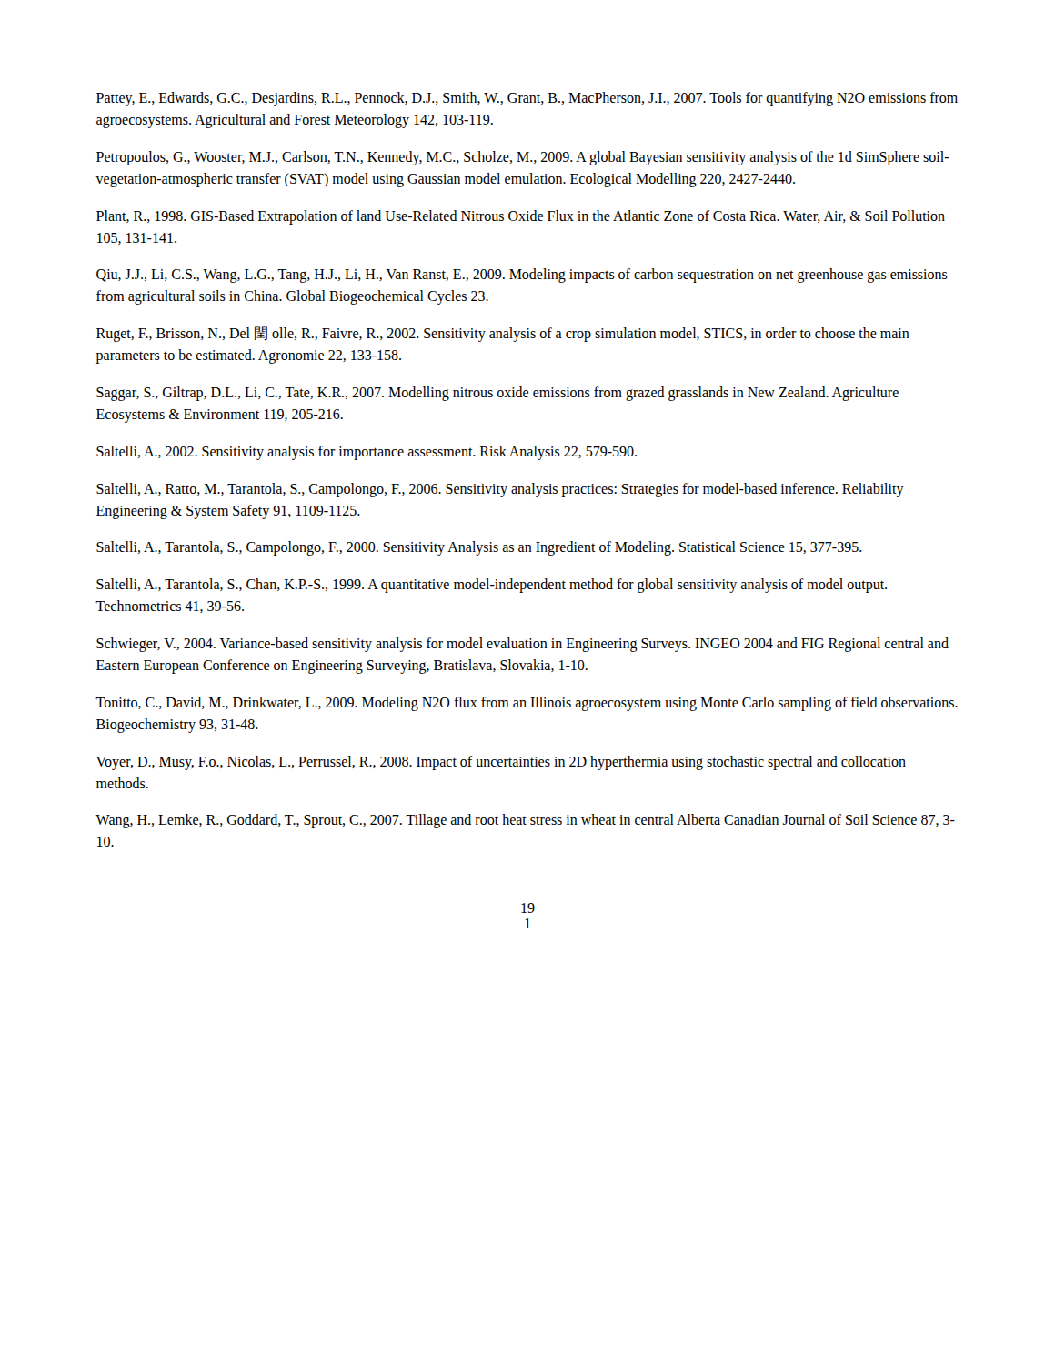Pattey, E., Edwards, G.C., Desjardins, R.L., Pennock, D.J., Smith, W., Grant, B., MacPherson, J.I., 2007. Tools for quantifying N2O emissions from agroecosystems. Agricultural and Forest Meteorology 142, 103-119.
Petropoulos, G., Wooster, M.J., Carlson, T.N., Kennedy, M.C., Scholze, M., 2009. A global Bayesian sensitivity analysis of the 1d SimSphere soil-vegetation-atmospheric transfer (SVAT) model using Gaussian model emulation. Ecological Modelling 220, 2427-2440.
Plant, R., 1998. GIS-Based Extrapolation of land Use-Related Nitrous Oxide Flux in the Atlantic Zone of Costa Rica. Water, Air, & Soil Pollution 105, 131-141.
Qiu, J.J., Li, C.S., Wang, L.G., Tang, H.J., Li, H., Van Ranst, E., 2009. Modeling impacts of carbon sequestration on net greenhouse gas emissions from agricultural soils in China. Global Biogeochemical Cycles 23.
Ruget, F., Brisson, N., Del 閏 olle, R., Faivre, R., 2002. Sensitivity analysis of a crop simulation model, STICS, in order to choose the main parameters to be estimated. Agronomie 22, 133-158.
Saggar, S., Giltrap, D.L., Li, C., Tate, K.R., 2007. Modelling nitrous oxide emissions from grazed grasslands in New Zealand. Agriculture Ecosystems & Environment 119, 205-216.
Saltelli, A., 2002. Sensitivity analysis for importance assessment. Risk Analysis 22, 579-590.
Saltelli, A., Ratto, M., Tarantola, S., Campolongo, F., 2006. Sensitivity analysis practices: Strategies for model-based inference. Reliability Engineering & System Safety 91, 1109-1125.
Saltelli, A., Tarantola, S., Campolongo, F., 2000. Sensitivity Analysis as an Ingredient of Modeling. Statistical Science 15, 377-395.
Saltelli, A., Tarantola, S., Chan, K.P.-S., 1999. A quantitative model-independent method for global sensitivity analysis of model output. Technometrics 41, 39-56.
Schwieger, V., 2004. Variance-based sensitivity analysis for model evaluation in Engineering Surveys. INGEO 2004 and FIG Regional central and Eastern European Conference on Engineering Surveying, Bratislava, Slovakia, 1-10.
Tonitto, C., David, M., Drinkwater, L., 2009. Modeling N2O flux from an Illinois agroecosystem using Monte Carlo sampling of field observations. Biogeochemistry 93, 31-48.
Voyer, D., Musy, F.o., Nicolas, L., Perrussel, R., 2008. Impact of uncertainties in 2D hyperthermia using stochastic spectral and collocation methods.
Wang, H., Lemke, R., Goddard, T., Sprout, C., 2007. Tillage and root heat stress in wheat in central Alberta Canadian Journal of Soil Science 87, 3-10.
19 1